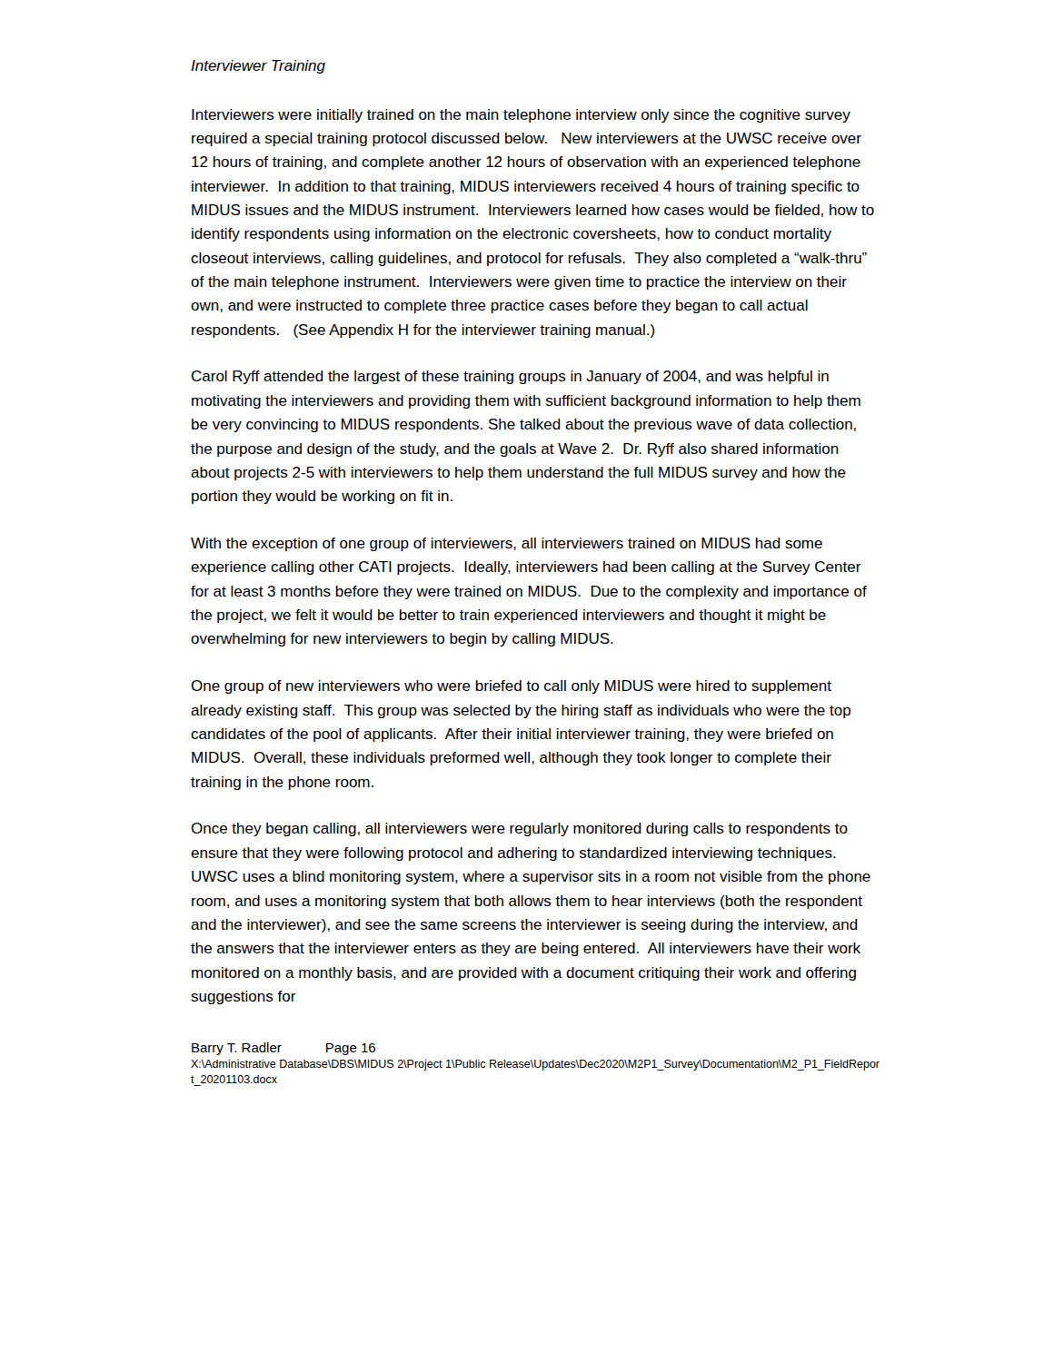Interviewer Training
Interviewers were initially trained on the main telephone interview only since the cognitive survey required a special training protocol discussed below. New interviewers at the UWSC receive over 12 hours of training, and complete another 12 hours of observation with an experienced telephone interviewer. In addition to that training, MIDUS interviewers received 4 hours of training specific to MIDUS issues and the MIDUS instrument. Interviewers learned how cases would be fielded, how to identify respondents using information on the electronic coversheets, how to conduct mortality closeout interviews, calling guidelines, and protocol for refusals. They also completed a “walk-thru” of the main telephone instrument. Interviewers were given time to practice the interview on their own, and were instructed to complete three practice cases before they began to call actual respondents. (See Appendix H for the interviewer training manual.)
Carol Ryff attended the largest of these training groups in January of 2004, and was helpful in motivating the interviewers and providing them with sufficient background information to help them be very convincing to MIDUS respondents. She talked about the previous wave of data collection, the purpose and design of the study, and the goals at Wave 2. Dr. Ryff also shared information about projects 2-5 with interviewers to help them understand the full MIDUS survey and how the portion they would be working on fit in.
With the exception of one group of interviewers, all interviewers trained on MIDUS had some experience calling other CATI projects. Ideally, interviewers had been calling at the Survey Center for at least 3 months before they were trained on MIDUS. Due to the complexity and importance of the project, we felt it would be better to train experienced interviewers and thought it might be overwhelming for new interviewers to begin by calling MIDUS.
One group of new interviewers who were briefed to call only MIDUS were hired to supplement already existing staff. This group was selected by the hiring staff as individuals who were the top candidates of the pool of applicants. After their initial interviewer training, they were briefed on MIDUS. Overall, these individuals preformed well, although they took longer to complete their training in the phone room.
Once they began calling, all interviewers were regularly monitored during calls to respondents to ensure that they were following protocol and adhering to standardized interviewing techniques. UWSC uses a blind monitoring system, where a supervisor sits in a room not visible from the phone room, and uses a monitoring system that both allows them to hear interviews (both the respondent and the interviewer), and see the same screens the interviewer is seeing during the interview, and the answers that the interviewer enters as they are being entered. All interviewers have their work monitored on a monthly basis, and are provided with a document critiquing their work and offering suggestions for
Barry T. Radler Page 16
X:\Administrative Database\DBS\MIDUS 2\Project 1\Public Release\Updates\Dec2020\M2P1_Survey\Documentation\M2_P1_FieldReport_20201103.docx